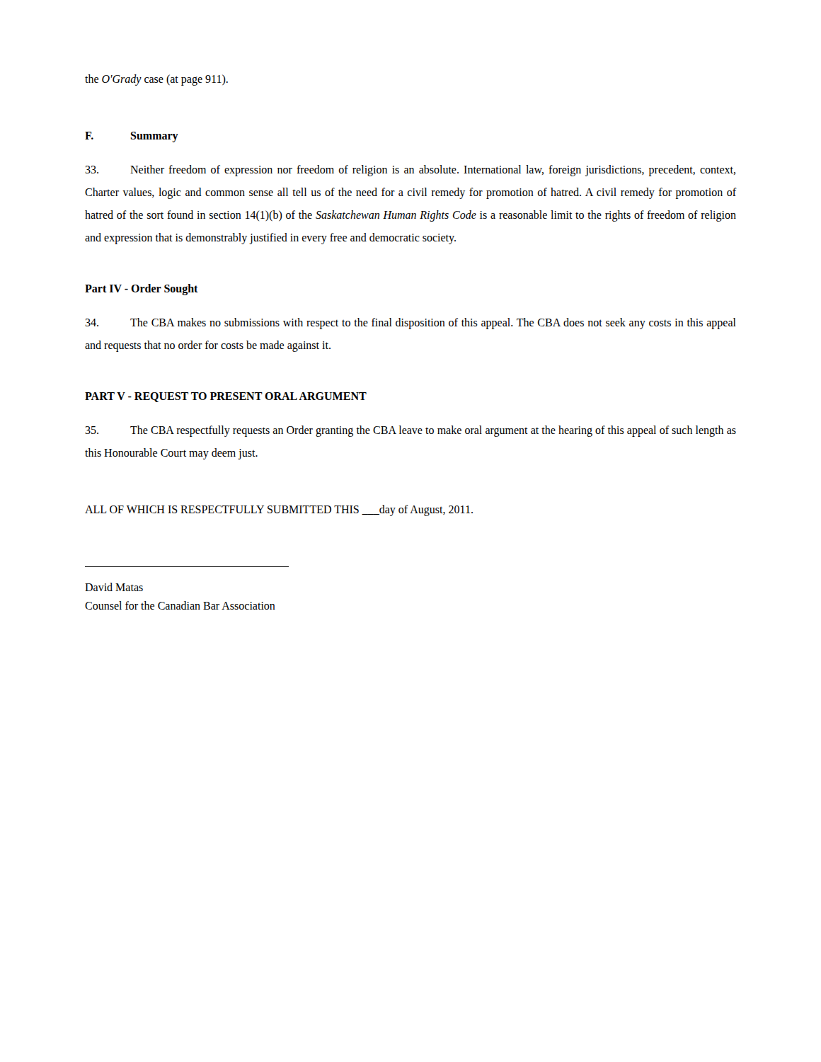the O'Grady case (at page 911).
F. Summary
33. Neither freedom of expression nor freedom of religion is an absolute. International law, foreign jurisdictions, precedent, context, Charter values, logic and common sense all tell us of the need for a civil remedy for promotion of hatred. A civil remedy for promotion of hatred of the sort found in section 14(1)(b) of the Saskatchewan Human Rights Code is a reasonable limit to the rights of freedom of religion and expression that is demonstrably justified in every free and democratic society.
Part IV - Order Sought
34. The CBA makes no submissions with respect to the final disposition of this appeal. The CBA does not seek any costs in this appeal and requests that no order for costs be made against it.
PART V - REQUEST TO PRESENT ORAL ARGUMENT
35. The CBA respectfully requests an Order granting the CBA leave to make oral argument at the hearing of this appeal of such length as this Honourable Court may deem just.
ALL OF WHICH IS RESPECTFULLY SUBMITTED THIS ___day of August, 2011.
David Matas
Counsel for the Canadian Bar Association